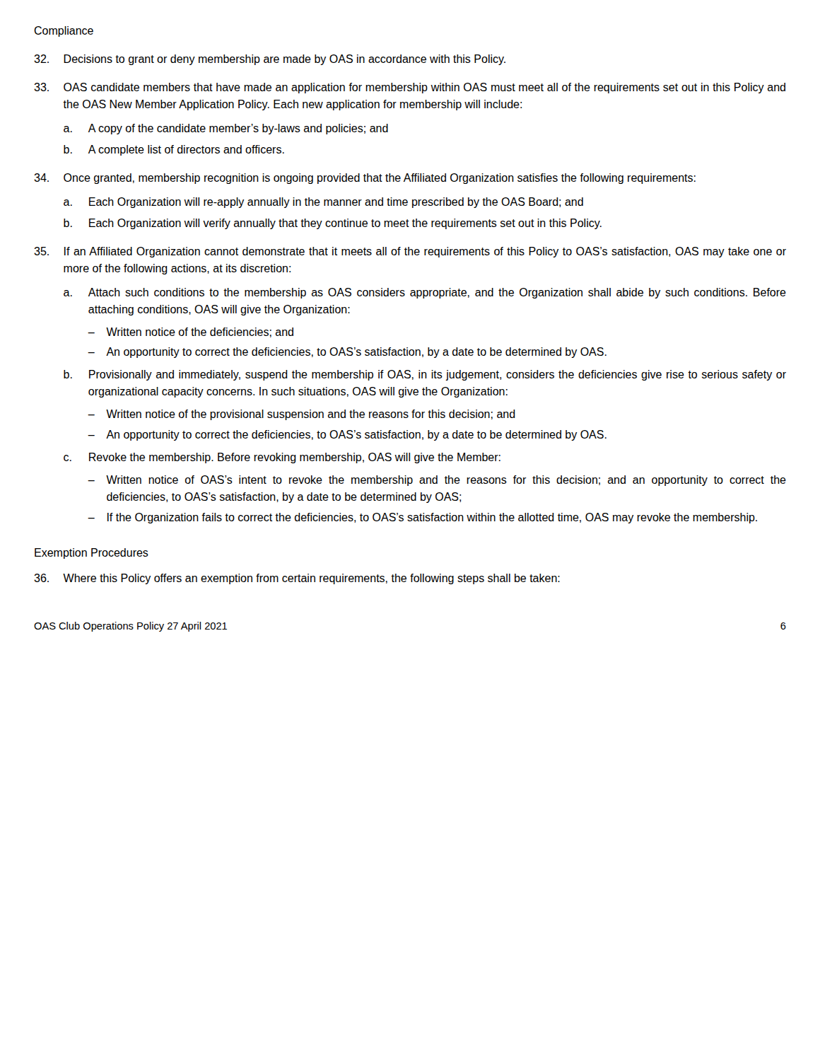Compliance
Decisions to grant or deny membership are made by OAS in accordance with this Policy.
OAS candidate members that have made an application for membership within OAS must meet all of the requirements set out in this Policy and the OAS New Member Application Policy. Each new application for membership will include:
A copy of the candidate member’s by-laws and policies; and
A complete list of directors and officers.
Once granted, membership recognition is ongoing provided that the Affiliated Organization satisfies the following requirements:
Each Organization will re-apply annually in the manner and time prescribed by the OAS Board; and
Each Organization will verify annually that they continue to meet the requirements set out in this Policy.
If an Affiliated Organization cannot demonstrate that it meets all of the requirements of this Policy to OAS’s satisfaction, OAS may take one or more of the following actions, at its discretion:
Attach such conditions to the membership as OAS considers appropriate, and the Organization shall abide by such conditions. Before attaching conditions, OAS will give the Organization:
Written notice of the deficiencies; and
An opportunity to correct the deficiencies, to OAS’s satisfaction, by a date to be determined by OAS.
Provisionally and immediately, suspend the membership if OAS, in its judgement, considers the deficiencies give rise to serious safety or organizational capacity concerns. In such situations, OAS will give the Organization:
Written notice of the provisional suspension and the reasons for this decision; and
An opportunity to correct the deficiencies, to OAS’s satisfaction, by a date to be determined by OAS.
Revoke the membership. Before revoking membership, OAS will give the Member:
Written notice of OAS’s intent to revoke the membership and the reasons for this decision; and an opportunity to correct the deficiencies, to OAS’s satisfaction, by a date to be determined by OAS;
If the Organization fails to correct the deficiencies, to OAS’s satisfaction within the allotted time, OAS may revoke the membership.
Exemption Procedures
Where this Policy offers an exemption from certain requirements, the following steps shall be taken:
OAS Club Operations Policy 27 April 2021 6